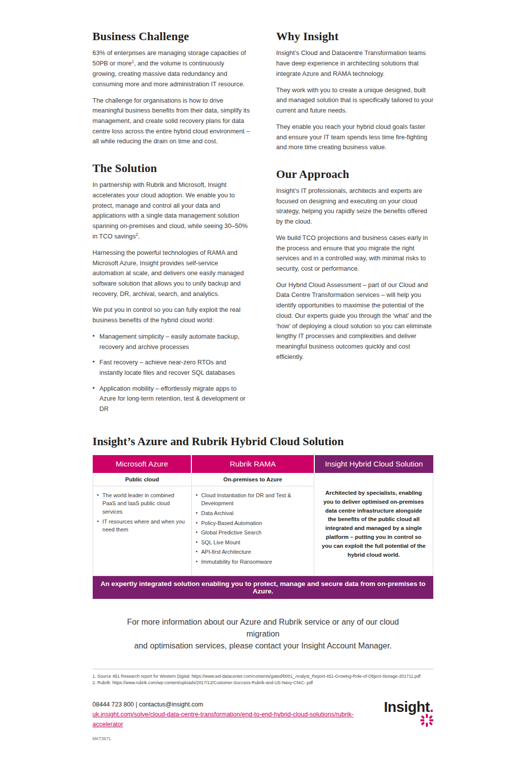Business Challenge
63% of enterprises are managing storage capacities of 50PB or more1, and the volume is continuously growing, creating massive data redundancy and consuming more and more administration IT resource.
The challenge for organisations is how to drive meaningful business benefits from their data, simplify its management, and create solid recovery plans for data centre loss across the entire hybrid cloud environment – all while reducing the drain on time and cost.
The Solution
In partnership with Rubrik and Microsoft, Insight accelerates your cloud adoption. We enable you to protect, manage and control all your data and applications with a single data management solution spanning on-premises and cloud, while seeing 30–50% in TCO savings2.
Harnessing the powerful technologies of RAMA and Microsoft Azure, Insight provides self-service automation at scale, and delivers one easily managed software solution that allows you to unify backup and recovery, DR, archival, search, and analytics.
We put you in control so you can fully exploit the real business benefits of the hybrid cloud world:
Management simplicity – easily automate backup, recovery and archive processes
Fast recovery – achieve near-zero RTOs and instantly locate files and recover SQL databases
Application mobility – effortlessly migrate apps to Azure for long-term retention, test & development or DR
Why Insight
Insight’s Cloud and Datacentre Transformation teams have deep experience in architecting solutions that integrate Azure and RAMA technology.
They work with you to create a unique designed, built and managed solution that is specifically tailored to your current and future needs.
They enable you reach your hybrid cloud goals faster and ensure your IT team spends less time fire-fighting and more time creating business value.
Our Approach
Insight’s IT professionals, architects and experts are focused on designing and executing on your cloud strategy, helping you rapidly seize the benefits offered by the cloud.
We build TCO projections and business cases early in the process and ensure that you migrate the right services and in a controlled way, with minimal risks to security, cost or performance.
Our Hybrid Cloud Assessment – part of our Cloud and Data Centre Transformation services – will help you identify opportunities to maximise the potential of the cloud. Our experts guide you through the ‘what’ and the ‘how’ of deploying a cloud solution so you can eliminate lengthy IT processes and complexities and deliver meaningful business outcomes quickly and cost efficiently.
Insight’s Azure and Rubrik Hybrid Cloud Solution
| Microsoft Azure | Rubrik RAMA | Insight Hybrid Cloud Solution |
| --- | --- | --- |
| Public cloud | On-premises to Azure | Architected by specialists, enabling you to deliver optimised on-premises data centre infrastructure alongside the benefits of the public cloud all integrated and managed by a single platform – putting you in control so you can exploit the full potential of the hybrid cloud world. |
| The world leader in combined PaaS and IaaS public cloud services IT resources where and when you need them | Cloud Instantiation for DR and Test & Development Data Archival Policy-Based Automation Global Predictive Search SQL Live Mount API-first Architecture Immutability for Ransomware |
An expertly integrated solution enabling you to protect, manage and secure data from on-premises to Azure.
For more information about our Azure and Rubrik service or any of our cloud migration
and optimisation services, please contact your Insight Account Manager.
1. Source 451 Research report for Western Digital: https://www.wd-datacenter.com/contents/gated/b001_Analyst_Report-451-Growing-Role-of-Object-Storage-201711.pdf
2. Rubrik: https://www.rubrik.com/wp-content/uploads/2017/12/Customer-Success-Rubrik-and-US-Navy-CNIC-.pdf
08444 723 800 | contactus@insight.com
uk.insight.com/solve/cloud-data-centre-transformation/end-to-end-hybrid-cloud-solutions/rubrik-accelerator
Insight.
MKT3671